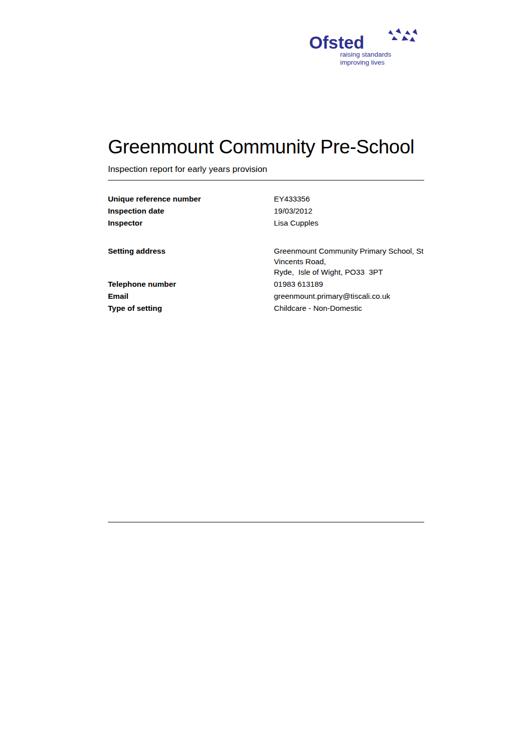Greenmount Community Pre-School
Inspection report for early years provision
| Unique reference number | EY433356 |
| Inspection date | 19/03/2012 |
| Inspector | Lisa Cupples |
| Setting address | Greenmount Community Primary School, St Vincents Road, Ryde, Isle of Wight, PO33 3PT |
| Telephone number | 01983 613189 |
| Email | greenmount.primary@tiscali.co.uk |
| Type of setting | Childcare - Non-Domestic |